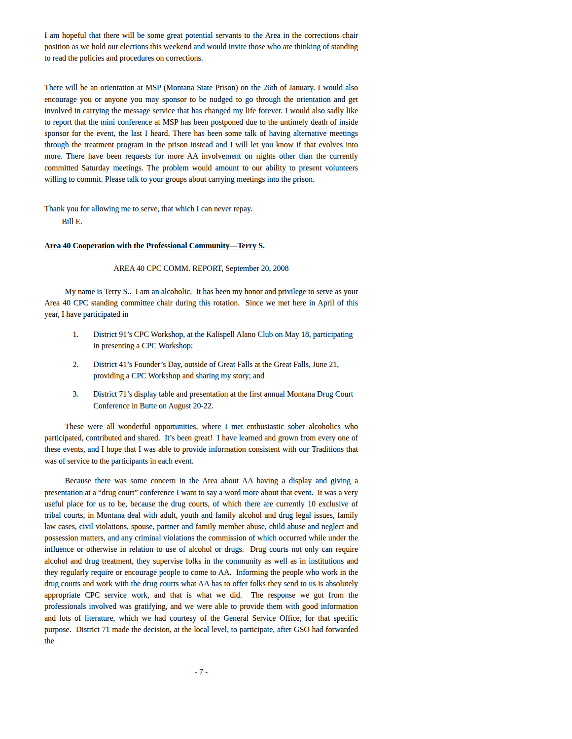I am hopeful that there will be some great potential servants to the Area in the corrections chair position as we hold our elections this weekend and would invite those who are thinking of standing to read the policies and procedures on corrections.
There will be an orientation at MSP (Montana State Prison) on the 26th of January. I would also encourage you or anyone you may sponsor to be nudged to go through the orientation and get involved in carrying the message service that has changed my life forever. I would also sadly like to report that the mini conference at MSP has been postponed due to the untimely death of inside sponsor for the event, the last I heard. There has been some talk of having alternative meetings through the treatment program in the prison instead and I will let you know if that evolves into more. There have been requests for more AA involvement on nights other than the currently committed Saturday meetings. The problem would amount to our ability to present volunteers willing to commit. Please talk to your groups about carrying meetings into the prison.
Thank you for allowing me to serve, that which I can never repay.
Bill E.
Area 40 Cooperation with the Professional Community—Terry S.
AREA 40 CPC COMM. REPORT, September 20, 2008
My name is Terry S.. I am an alcoholic. It has been my honor and privilege to serve as your Area 40 CPC standing committee chair during this rotation. Since we met here in April of this year, I have participated in
1. District 91’s CPC Workshop, at the Kalispell Alano Club on May 18, participating in presenting a CPC Workshop;
2. District 41’s Founder’s Day, outside of Great Falls at the Great Falls, June 21, providing a CPC Workshop and sharing my story; and
3. District 71’s display table and presentation at the first annual Montana Drug Court Conference in Butte on August 20-22.
These were all wonderful opportunities, where I met enthusiastic sober alcoholics who participated, contributed and shared. It’s been great! I have learned and grown from every one of these events, and I hope that I was able to provide information consistent with our Traditions that was of service to the participants in each event.
Because there was some concern in the Area about AA having a display and giving a presentation at a “drug court” conference I want to say a word more about that event. It was a very useful place for us to be, because the drug courts, of which there are currently 10 exclusive of tribal courts, in Montana deal with adult, youth and family alcohol and drug legal issues, family law cases, civil violations, spouse, partner and family member abuse, child abuse and neglect and possession matters, and any criminal violations the commission of which occurred while under the influence or otherwise in relation to use of alcohol or drugs. Drug courts not only can require alcohol and drug treatment, they supervise folks in the community as well as in institutions and they regularly require or encourage people to come to AA. Informing the people who work in the drug courts and work with the drug courts what AA has to offer folks they send to us is absolutely appropriate CPC service work, and that is what we did. The response we got from the professionals involved was gratifying, and we were able to provide them with good information and lots of literature, which we had courtesy of the General Service Office, for that specific purpose. District 71 made the decision, at the local level, to participate, after GSO had forwarded the
- 7 -